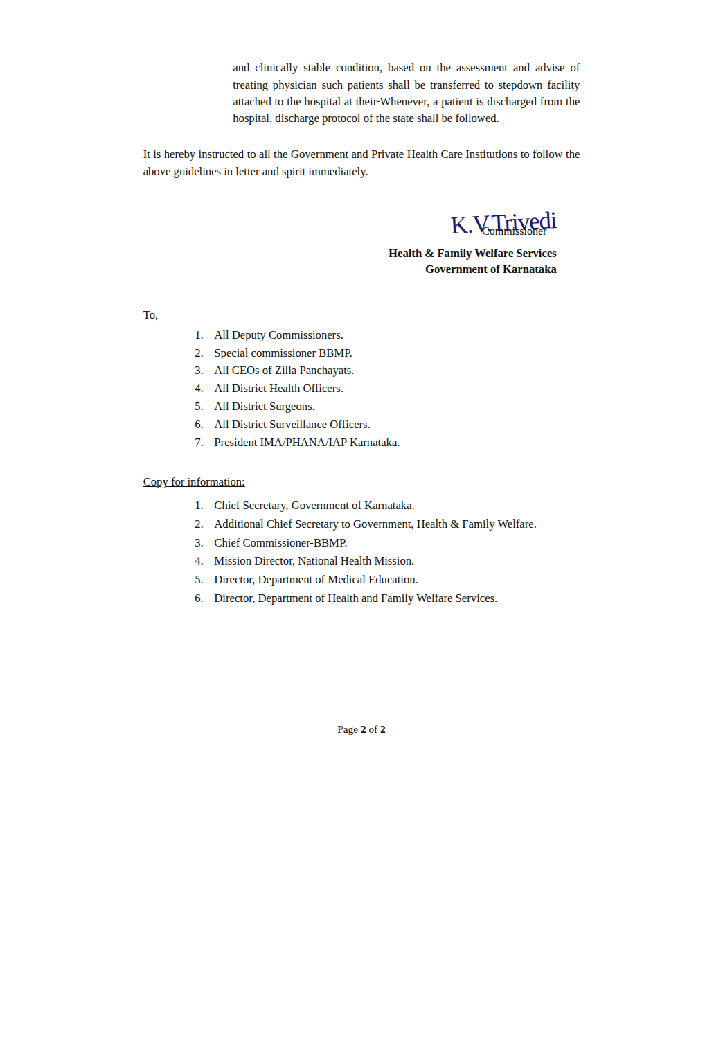and clinically stable condition, based on the assessment and advise of treating physician such patients shall be transferred to stepdown facility attached to the hospital at their Whenever, a patient is discharged from the hospital, discharge protocol of the state shall be followed.
It is hereby instructed to all the Government and Private Health Care Institutions to follow the above guidelines in letter and spirit immediately.
K.V.Trivedi Commissioner Health & Family Welfare Services
Government of Karnataka
To,
All Deputy Commissioners.
Special commissioner BBMP.
All CEOs of Zilla Panchayats.
All District Health Officers.
All District Surgeons.
All District Surveillance Officers.
President IMA/PHANA/IAP Karnataka.
Copy for information:
Chief Secretary, Government of Karnataka.
Additional Chief Secretary to Government, Health & Family Welfare.
Chief Commissioner-BBMP.
Mission Director, National Health Mission.
Director, Department of Medical Education.
Director, Department of Health and Family Welfare Services.
Page 2 of 2